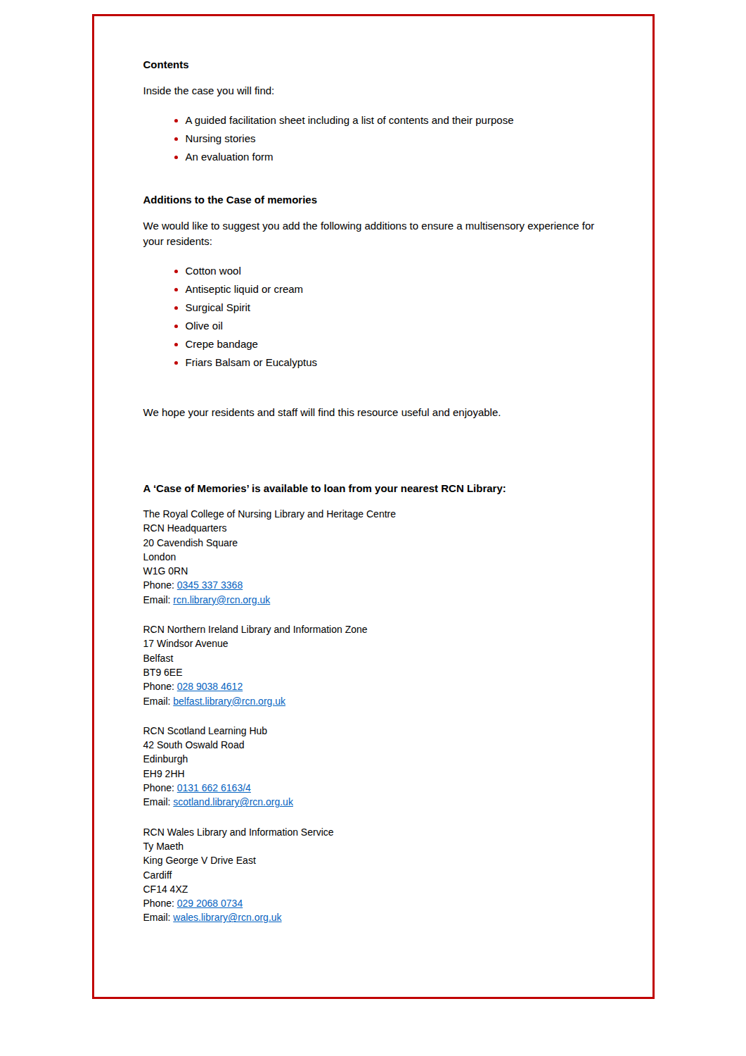Contents
Inside the case you will find:
A guided facilitation sheet including a list of contents and their purpose
Nursing stories
An evaluation form
Additions to the Case of memories
We would like to suggest you add the following additions to ensure a multisensory experience for your residents:
Cotton wool
Antiseptic liquid or cream
Surgical Spirit
Olive oil
Crepe bandage
Friars Balsam or Eucalyptus
We hope your residents and staff will find this resource useful and enjoyable.
A ‘Case of Memories’ is available to loan from your nearest RCN Library:
The Royal College of Nursing Library and Heritage Centre
RCN Headquarters
20 Cavendish Square
London
W1G 0RN
Phone: 0345 337 3368
Email: rcn.library@rcn.org.uk
RCN Northern Ireland Library and Information Zone
17 Windsor Avenue
Belfast
BT9 6EE
Phone: 028 9038 4612
Email: belfast.library@rcn.org.uk
RCN Scotland Learning Hub
42 South Oswald Road
Edinburgh
EH9 2HH
Phone: 0131 662 6163/4
Email: scotland.library@rcn.org.uk
RCN Wales Library and Information Service
Ty Maeth
King George V Drive East
Cardiff
CF14 4XZ
Phone: 029 2068 0734
Email: wales.library@rcn.org.uk